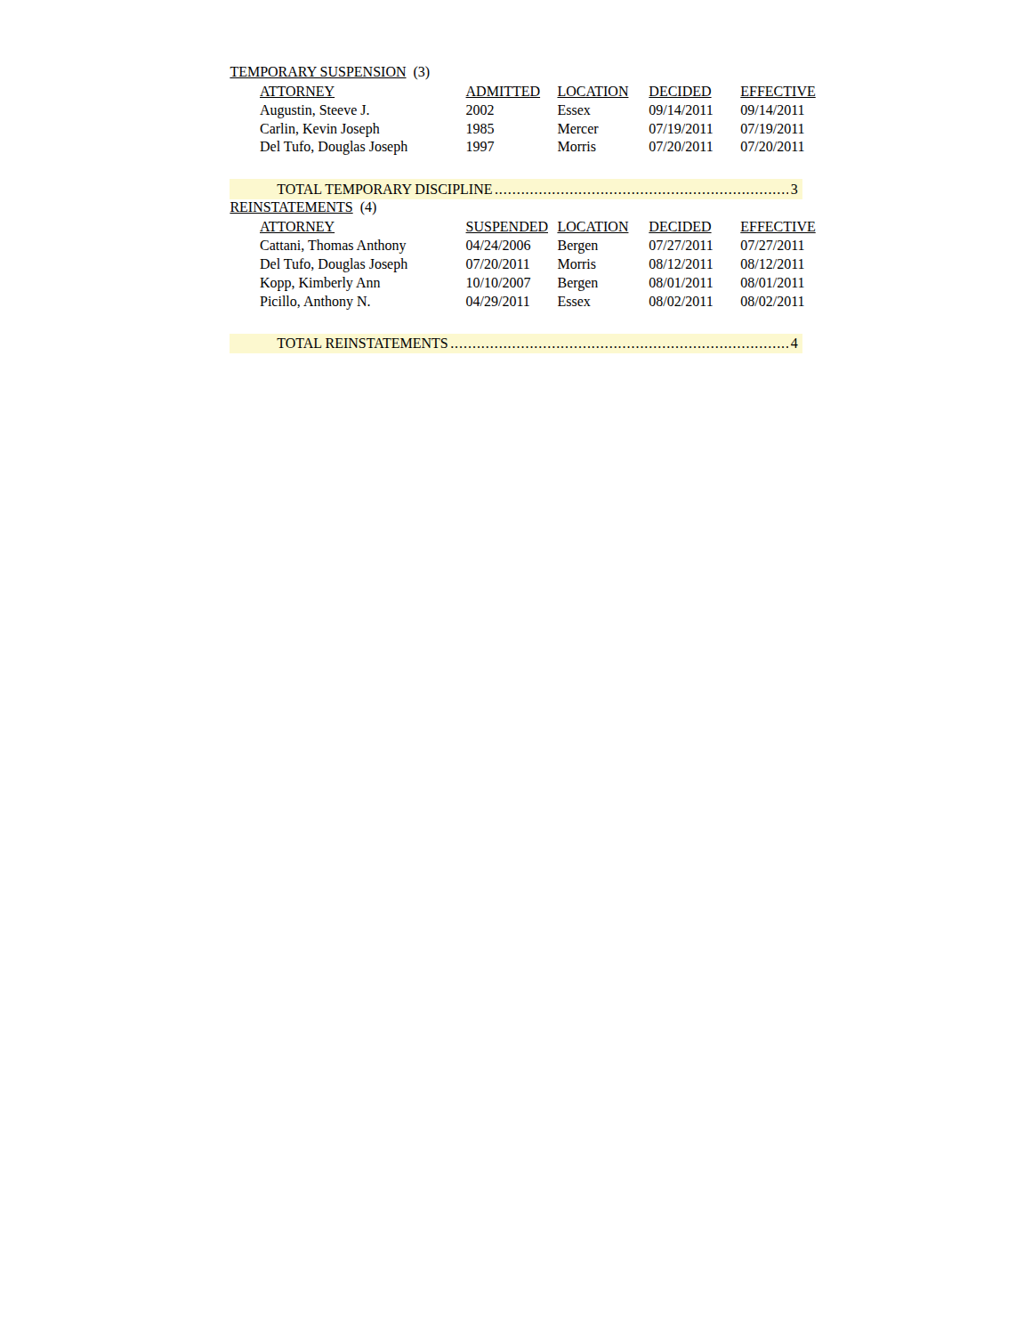TEMPORARY SUSPENSION (3)
| ATTORNEY | ADMITTED | LOCATION | DECIDED | EFFECTIVE |
| --- | --- | --- | --- | --- |
| Augustin, Steeve J. | 2002 | Essex | 09/14/2011 | 09/14/2011 |
| Carlin, Kevin Joseph | 1985 | Mercer | 07/19/2011 | 07/19/2011 |
| Del Tufo, Douglas Joseph | 1997 | Morris | 07/20/2011 | 07/20/2011 |
TOTAL TEMPORARY DISCIPLINE .................................................................................................. 3
REINSTATEMENTS (4)
| ATTORNEY | SUSPENDED | LOCATION | DECIDED | EFFECTIVE |
| --- | --- | --- | --- | --- |
| Cattani, Thomas Anthony | 04/24/2006 | Bergen | 07/27/2011 | 07/27/2011 |
| Del Tufo, Douglas Joseph | 07/20/2011 | Morris | 08/12/2011 | 08/12/2011 |
| Kopp, Kimberly Ann | 10/10/2007 | Bergen | 08/01/2011 | 08/01/2011 |
| Picillo, Anthony N. | 04/29/2011 | Essex | 08/02/2011 | 08/02/2011 |
TOTAL REINSTATEMENTS ............................................................................................................. 4